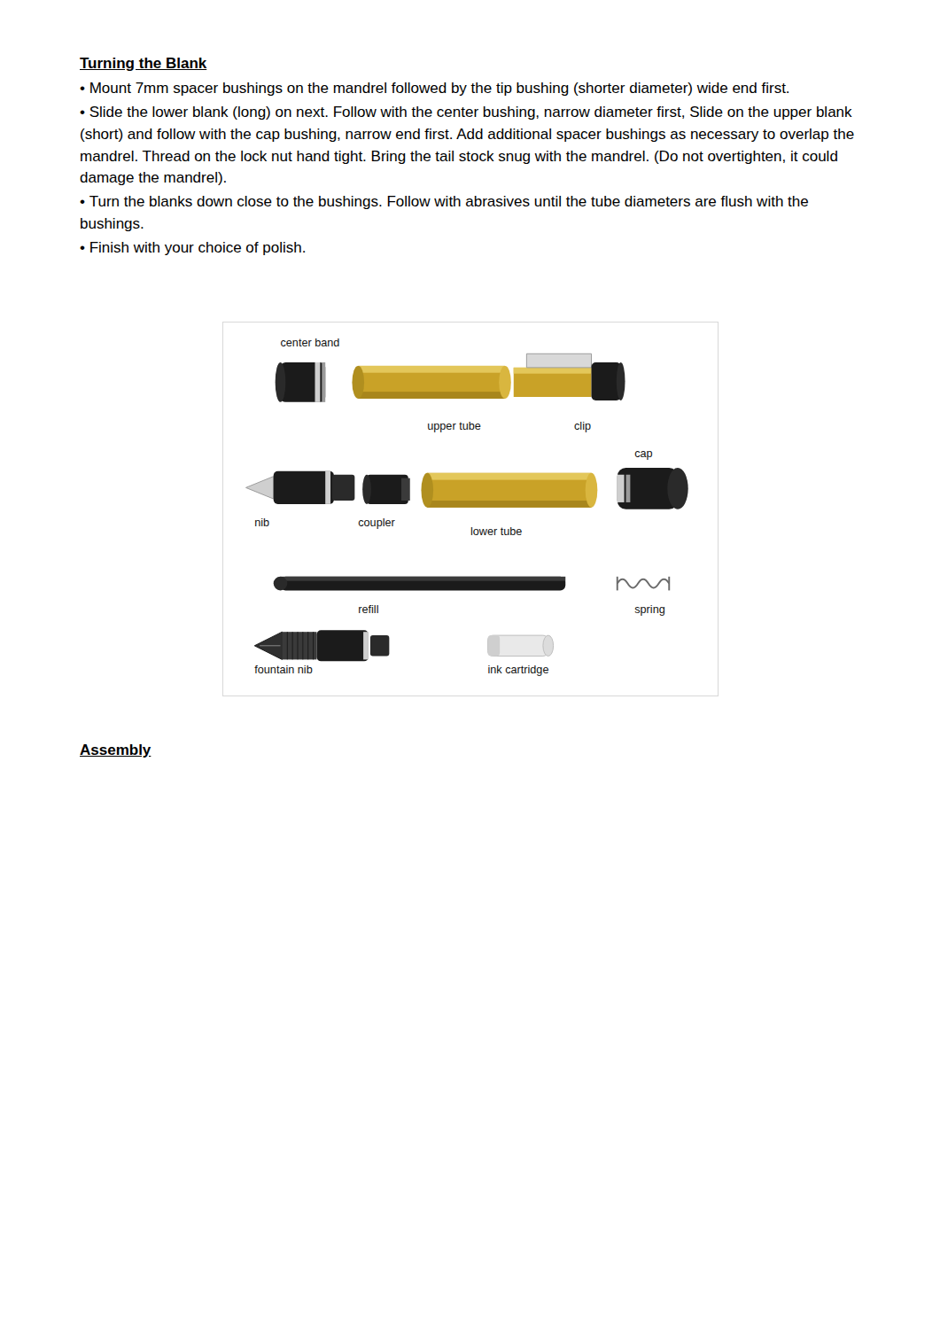Turning the Blank
Mount 7mm spacer bushings on the mandrel followed by the tip bushing (shorter diameter) wide end first.
Slide the lower blank (long) on next. Follow with the center bushing, narrow diameter first, Slide on the upper blank (short) and follow with the cap bushing, narrow end first. Add additional spacer bushings as necessary to overlap the mandrel. Thread on the lock nut hand tight. Bring the tail stock snug with the mandrel. (Do not overtighten, it could damage the mandrel).
Turn the blanks down close to the bushings. Follow with abrasives until the tube diameters are flush with the bushings.
Finish with your choice of polish.
BAY TRADE
IMPORTS & DISTRIBUTION
center band upper tube clip nib coupler lower tube cap refill spring fountain nib ink cartridge
Assembly